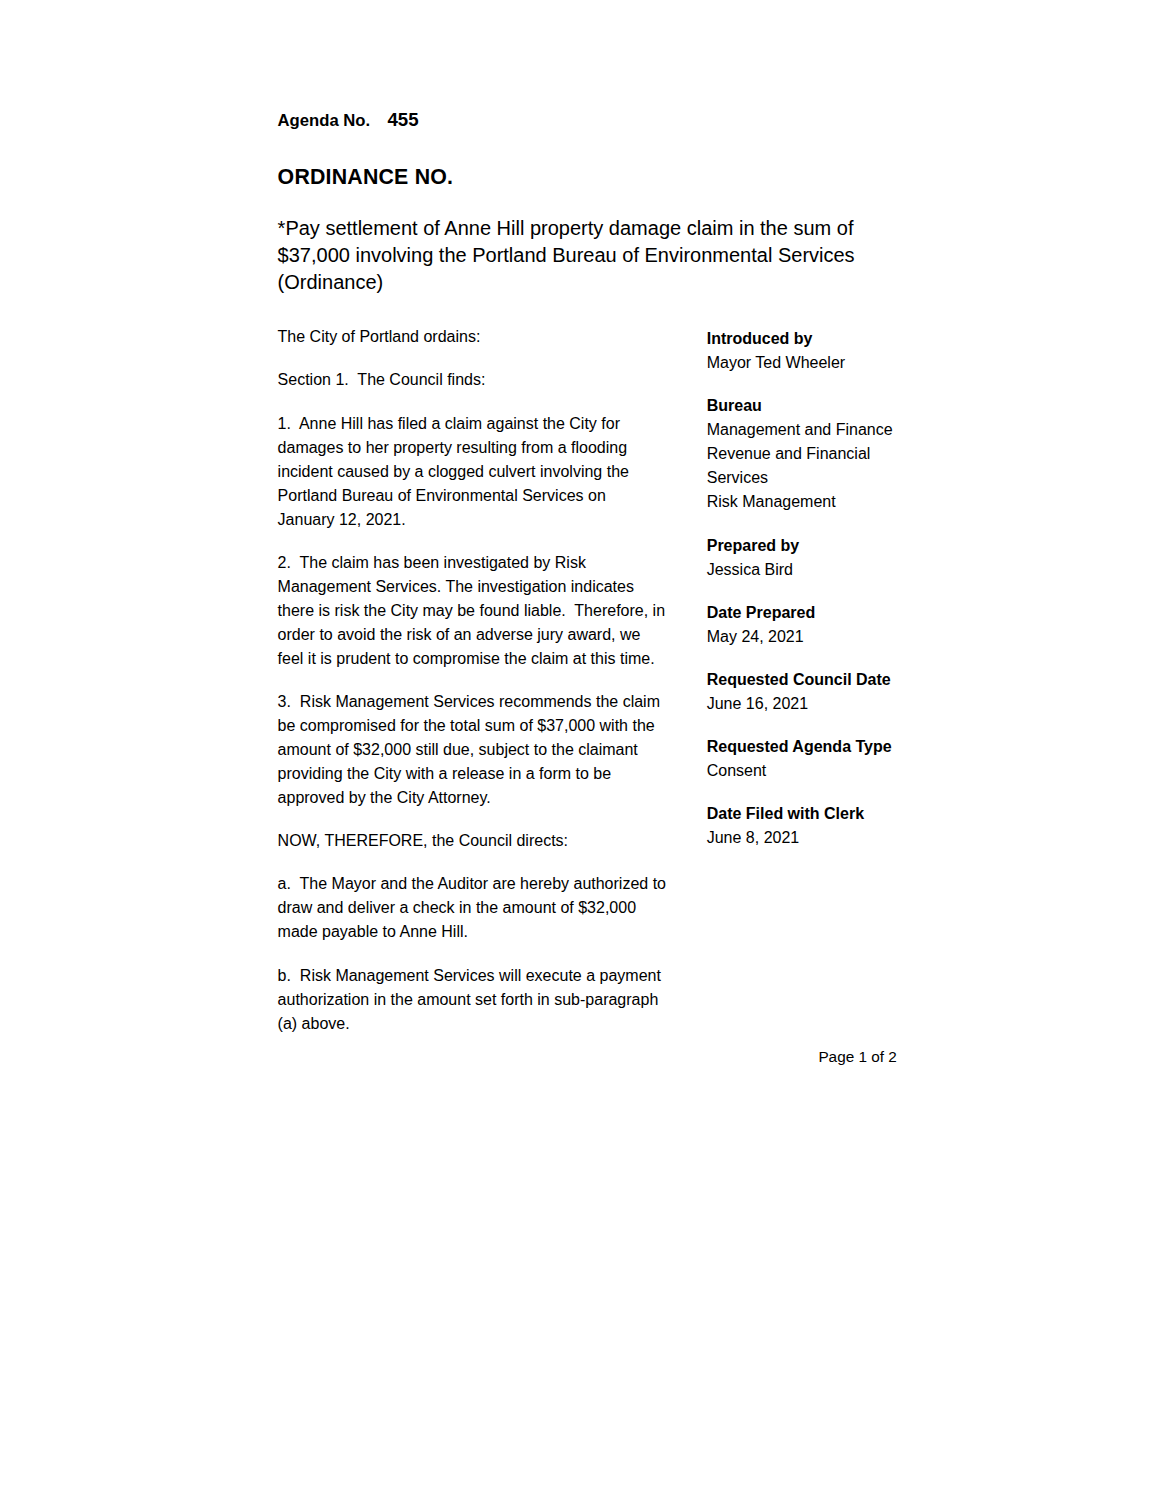Agenda No.455
ORDINANCE NO.
*Pay settlement of Anne Hill property damage claim in the sum of $37,000 involving the Portland Bureau of Environmental Services (Ordinance)
The City of Portland ordains:
Section 1. The Council finds:
1. Anne Hill has filed a claim against the City for damages to her property resulting from a flooding incident caused by a clogged culvert involving the Portland Bureau of Environmental Services on January 12, 2021.
2. The claim has been investigated by Risk Management Services. The investigation indicates there is risk the City may be found liable. Therefore, in order to avoid the risk of an adverse jury award, we feel it is prudent to compromise the claim at this time.
3. Risk Management Services recommends the claim be compromised for the total sum of $37,000 with the amount of $32,000 still due, subject to the claimant providing the City with a release in a form to be approved by the City Attorney.
NOW, THEREFORE, the Council directs:
a. The Mayor and the Auditor are hereby authorized to draw and deliver a check in the amount of $32,000 made payable to Anne Hill.
b. Risk Management Services will execute a payment authorization in the amount set forth in sub-paragraph (a) above.
Introduced by
Mayor Ted Wheeler
Bureau
Management and Finance
Revenue and Financial Services
Risk Management
Prepared by
Jessica Bird
Date Prepared
May 24, 2021
Requested Council Date
June 16, 2021
Requested Agenda Type
Consent
Date Filed with Clerk
June 8, 2021
Page 1 of 2